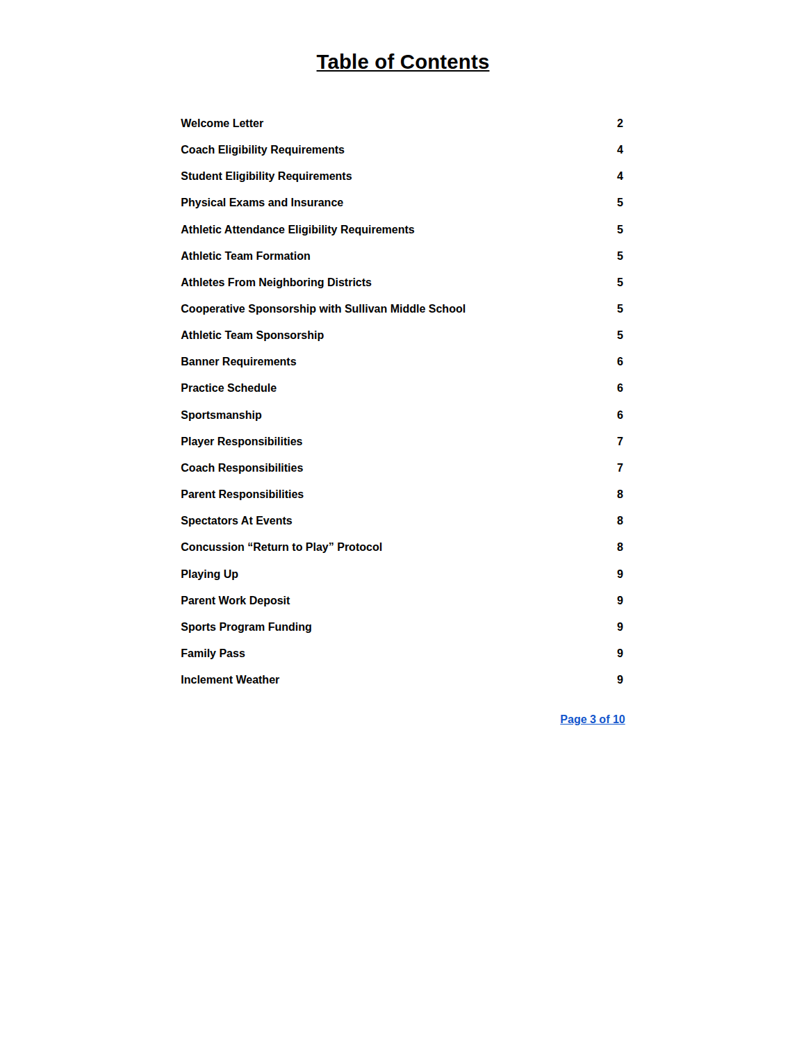Table of Contents
| Welcome Letter | 2 |
| Coach Eligibility Requirements | 4 |
| Student Eligibility Requirements | 4 |
| Physical Exams and Insurance | 5 |
| Athletic Attendance Eligibility Requirements | 5 |
| Athletic Team Formation | 5 |
| Athletes From Neighboring Districts | 5 |
| Cooperative Sponsorship with Sullivan Middle School | 5 |
| Athletic Team Sponsorship | 5 |
| Banner Requirements | 6 |
| Practice Schedule | 6 |
| Sportsmanship | 6 |
| Player Responsibilities | 7 |
| Coach Responsibilities | 7 |
| Parent Responsibilities | 8 |
| Spectators At Events | 8 |
| Concussion “Return to Play” Protocol | 8 |
| Playing Up | 9 |
| Parent Work Deposit | 9 |
| Sports Program Funding | 9 |
| Family Pass | 9 |
| Inclement Weather | 9 |
Page 3 of 10